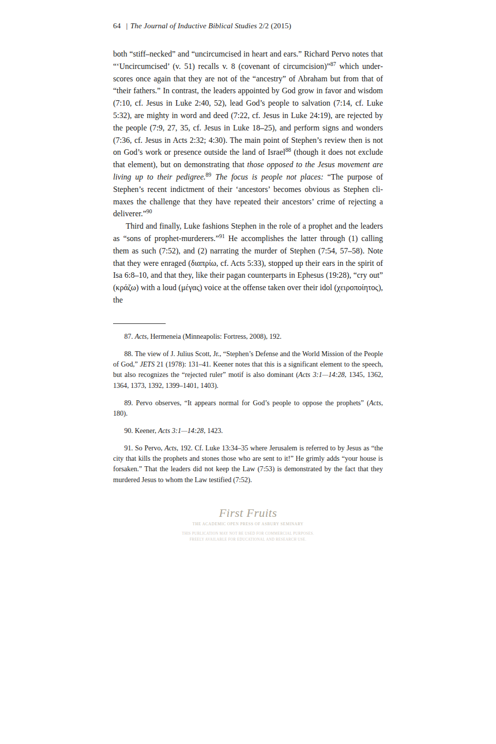64|The Journal of Inductive Biblical Studies 2/2 (2015)
both “stiff–necked” and “uncircumcised in heart and ears.” Richard Pervo notes that “‘Uncircumcised’ (v. 51) recalls v. 8 (covenant of circumcision)”87 which underscores once again that they are not of the “ancestry” of Abraham but from that of “their fathers.” In contrast, the leaders appointed by God grow in favor and wisdom (7:10, cf. Jesus in Luke 2:40, 52), lead God’s people to salvation (7:14, cf. Luke 5:32), are mighty in word and deed (7:22, cf. Jesus in Luke 24:19), are rejected by the people (7:9, 27, 35, cf. Jesus in Luke 18–25), and perform signs and wonders (7:36, cf. Jesus in Acts 2:32; 4:30). The main point of Stephen’s review then is not on God’s work or presence outside the land of Israel88 (though it does not exclude that element), but on demonstrating that those opposed to the Jesus movement are living up to their pedigree.89 The focus is people not places: “The purpose of Stephen’s recent indictment of their ‘ancestors’ becomes obvious as Stephen climaxes the challenge that they have repeated their ancestors’ crime of rejecting a deliverer.”90
Third and finally, Luke fashions Stephen in the role of a prophet and the leaders as “sons of prophet-murderers.”91 He accomplishes the latter through (1) calling them as such (7:52), and (2) narrating the murder of Stephen (7:54, 57–58). Note that they were enraged (διαπρίω, cf. Acts 5:33), stopped up their ears in the spirit of Isa 6:8–10, and that they, like their pagan counterparts in Ephesus (19:28), “cry out” (κράζω) with a loud (μέγας) voice at the offense taken over their idol (χειροποίητος), the
87. Acts, Hermeneia (Minneapolis: Fortress, 2008), 192.
88. The view of J. Julius Scott, Jr., “Stephen’s Defense and the World Mission of the People of God,” JETS 21 (1978): 131–41. Keener notes that this is a significant element to the speech, but also recognizes the “rejected ruler” motif is also dominant (Acts 3:1—14:28, 1345, 1362, 1364, 1373, 1392, 1399–1401, 1403).
89. Pervo observes, “It appears normal for God’s people to oppose the prophets” (Acts, 180).
90. Keener, Acts 3:1—14:28, 1423.
91. So Pervo, Acts, 192. Cf. Luke 13:34–35 where Jerusalem is referred to by Jesus as “the city that kills the prophets and stones those who are sent to it!” He grimly adds “your house is forsaken.” That the leaders did not keep the Law (7:53) is demonstrated by the fact that they murdered Jesus to whom the Law testified (7:52).
First Fruits
The Academic Open Press of Asbury Seminary
This publication may not be used for commercial purposes.
Freely available for educational and research use.